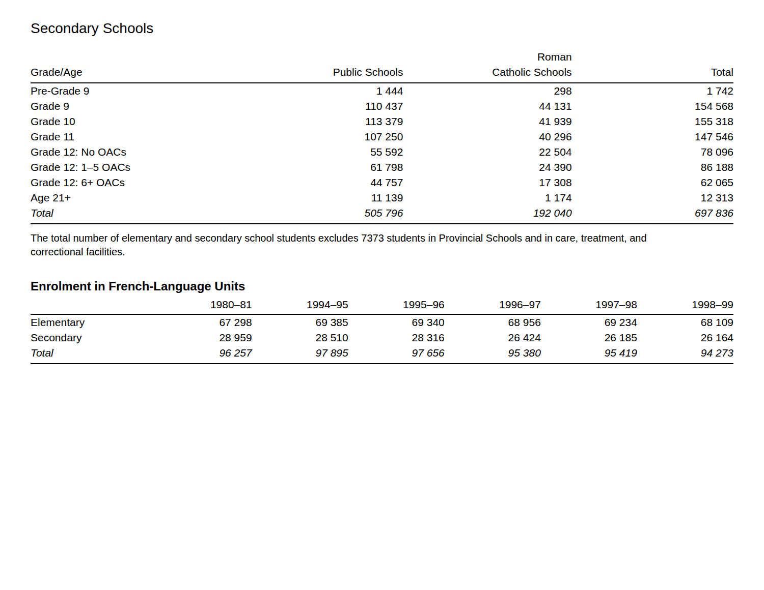Secondary Schools
| | | Roman | |
| --- | --- | --- | --- |
| Grade/Age | Public Schools | Catholic Schools | Total |
| Pre-Grade 9 | 1 444 | 298 | 1 742 |
| Grade 9 | 110 437 | 44 131 | 154 568 |
| Grade 10 | 113 379 | 41 939 | 155 318 |
| Grade 11 | 107 250 | 40 296 | 147 546 |
| Grade 12: No OACs | 55 592 | 22 504 | 78 096 |
| Grade 12: 1–5 OACs | 61 798 | 24 390 | 86 188 |
| Grade 12: 6+ OACs | 44 757 | 17 308 | 62 065 |
| Age 21+ | 11 139 | 1 174 | 12 313 |
| Total | 505 796 | 192 040 | 697 836 |
The total number of elementary and secondary school students excludes 7373 students in Provincial Schools and in care, treatment, and correctional facilities.
Enrolment in French-Language Units
| | 1980–81 | 1994–95 | 1995–96 | 1996–97 | 1997–98 | 1998–99 |
| --- | --- | --- | --- | --- | --- | --- |
| Elementary | 67 298 | 69 385 | 69 340 | 68 956 | 69 234 | 68 109 |
| Secondary | 28 959 | 28 510 | 28 316 | 26 424 | 26 185 | 26 164 |
| Total | 96 257 | 97 895 | 97 656 | 95 380 | 95 419 | 94 273 |